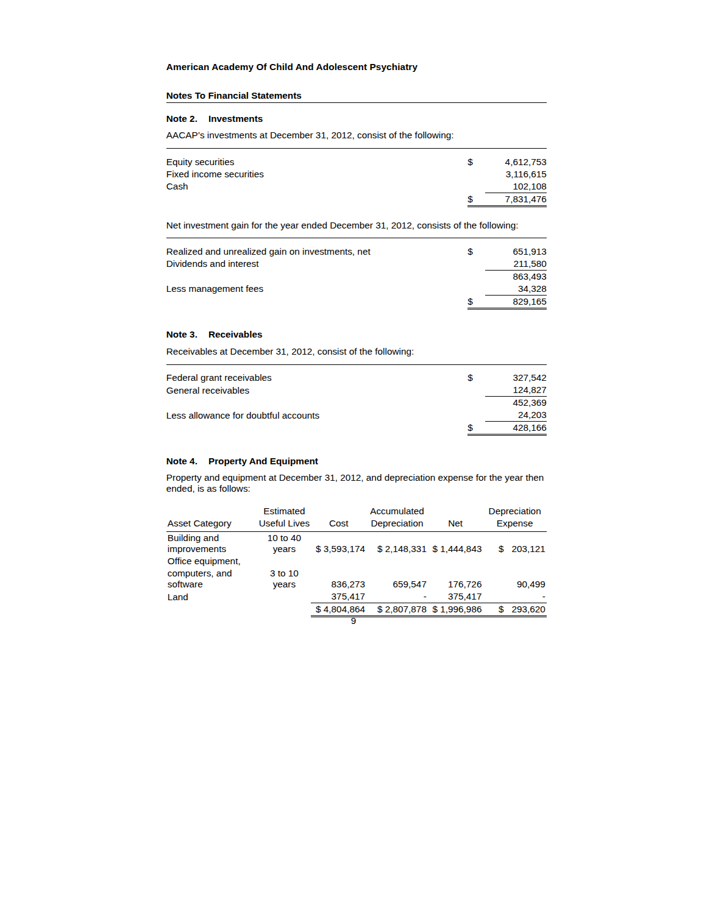American Academy Of Child And Adolescent Psychiatry
Notes To Financial Statements
Note 2. Investments
AACAP’s investments at December 31, 2012, consist of the following:
| Equity securities | $ | 4,612,753 |
| Fixed income securities | | 3,116,615 |
| Cash | | 102,108 |
| | $ | 7,831,476 |
Net investment gain for the year ended December 31, 2012, consists of the following:
| Realized and unrealized gain on investments, net | $ | 651,913 |
| Dividends and interest | | 211,580 |
| | | 863,493 |
| Less management fees | | 34,328 |
| | $ | 829,165 |
Note 3. Receivables
Receivables at December 31, 2012, consist of the following:
| Federal grant receivables | $ | 327,542 |
| General receivables | | 124,827 |
| | | 452,369 |
| Less allowance for doubtful accounts | | 24,203 |
| | $ | 428,166 |
Note 4. Property And Equipment
Property and equipment at December 31, 2012, and depreciation expense for the year then ended, is as follows:
| | Estimated | | Accumulated | | Depreciation |
| --- | --- | --- | --- | --- | --- |
| Asset Category | Useful Lives | Cost | Depreciation | Net | Expense |
| Building and improvements | 10 to 40 years | $ 3,593,174 | $ 2,148,331 | $ 1,444,843 | $ 203,121 |
| Office equipment, | | | | | |
| computers, and software | 3 to 10 years | 836,273 | 659,547 | 176,726 | 90,499 |
| Land | | 375,417 | - | 375,417 | - |
| | | $ 4,804,864 | $ 2,807,878 | $ 1,996,986 | $ 293,620 |
9